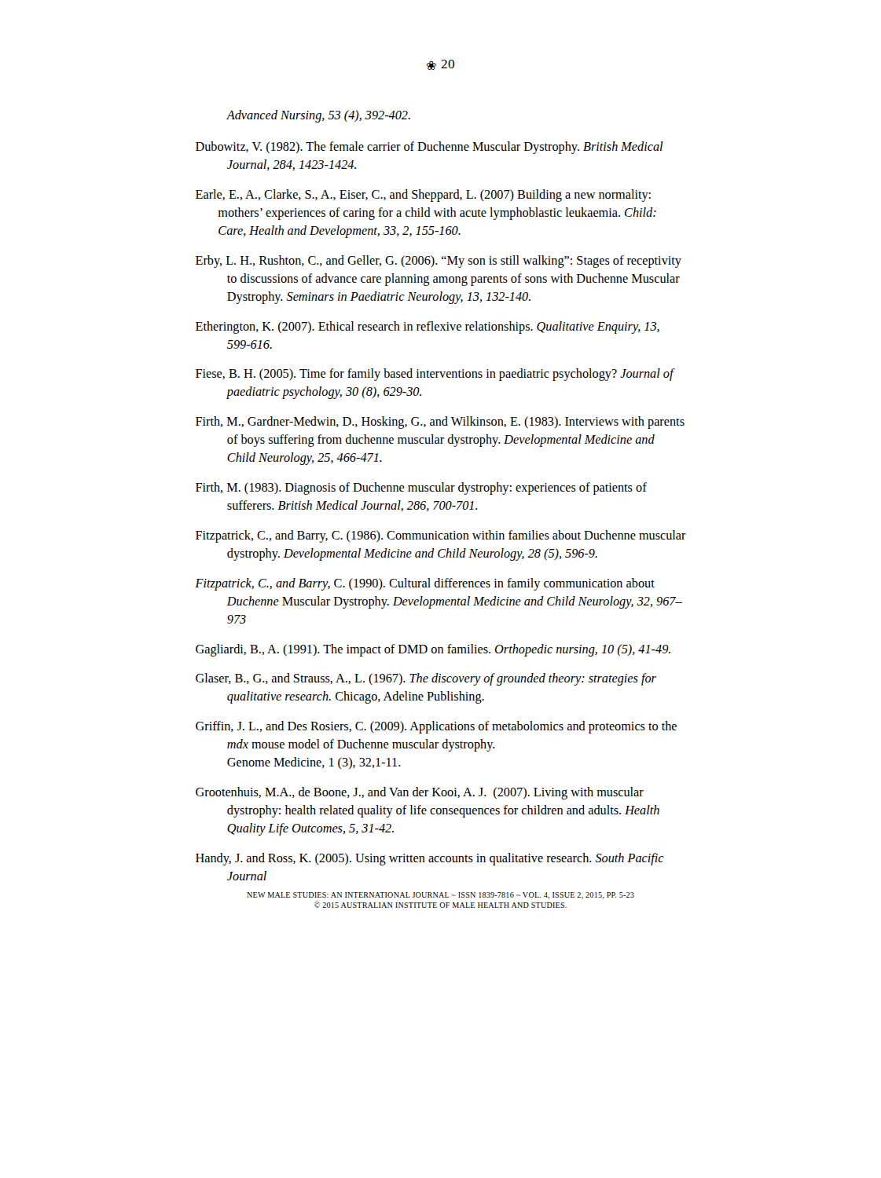❀20
Advanced Nursing, 53 (4), 392-402.
Dubowitz, V. (1982). The female carrier of Duchenne Muscular Dystrophy. British Medical Journal, 284, 1423-1424.
Earle, E., A., Clarke, S., A., Eiser, C., and Sheppard, L. (2007) Building a new normality: mothers’ experiences of caring for a child with acute lymphoblastic leukaemia. Child: Care, Health and Development, 33, 2, 155-160.
Erby, L. H., Rushton, C., and Geller, G. (2006). “My son is still walking”: Stages of receptivity to discussions of advance care planning among parents of sons with Duchenne Muscular Dystrophy. Seminars in Paediatric Neurology, 13, 132-140.
Etherington, K. (2007). Ethical research in reflexive relationships. Qualitative Enquiry, 13, 599-616.
Fiese, B. H. (2005). Time for family based interventions in paediatric psychology? Journal of paediatric psychology, 30 (8), 629-30.
Firth, M., Gardner-Medwin, D., Hosking, G., and Wilkinson, E. (1983). Interviews with parents of boys suffering from duchenne muscular dystrophy. Developmental Medicine and Child Neurology, 25, 466-471.
Firth, M. (1983). Diagnosis of Duchenne muscular dystrophy: experiences of patients of sufferers. British Medical Journal, 286, 700-701.
Fitzpatrick, C., and Barry, C. (1986). Communication within families about Duchenne muscular dystrophy. Developmental Medicine and Child Neurology, 28 (5), 596-9.
Fitzpatrick, C., and Barry, C. (1990). Cultural differences in family communication about Duchenne Muscular Dystrophy. Developmental Medicine and Child Neurology, 32, 967–973
Gagliardi, B., A. (1991). The impact of DMD on families. Orthopedic nursing, 10 (5), 41-49.
Glaser, B., G., and Strauss, A., L. (1967). The discovery of grounded theory: strategies for qualitative research. Chicago, Adeline Publishing.
Griffin, J. L., and Des Rosiers, C. (2009). Applications of metabolomics and proteomics to the mdx mouse model of Duchenne muscular dystrophy.
Genome Medicine, 1 (3), 32,1-11.
Grootenhuis, M.A., de Boone, J., and Van der Kooi, A. J. (2007). Living with muscular dystrophy: health related quality of life consequences for children and adults. Health Quality Life Outcomes, 5, 31-42.
Handy, J. and Ross, K. (2005). Using written accounts in qualitative research. South Pacific Journal
New Male Studies: An International Journal ~ ISSN 1839-7816 ~ Vol. 4, Issue 2, 2015, pp. 5-23 © 2015 Australian Institute of Male Health and Studies.